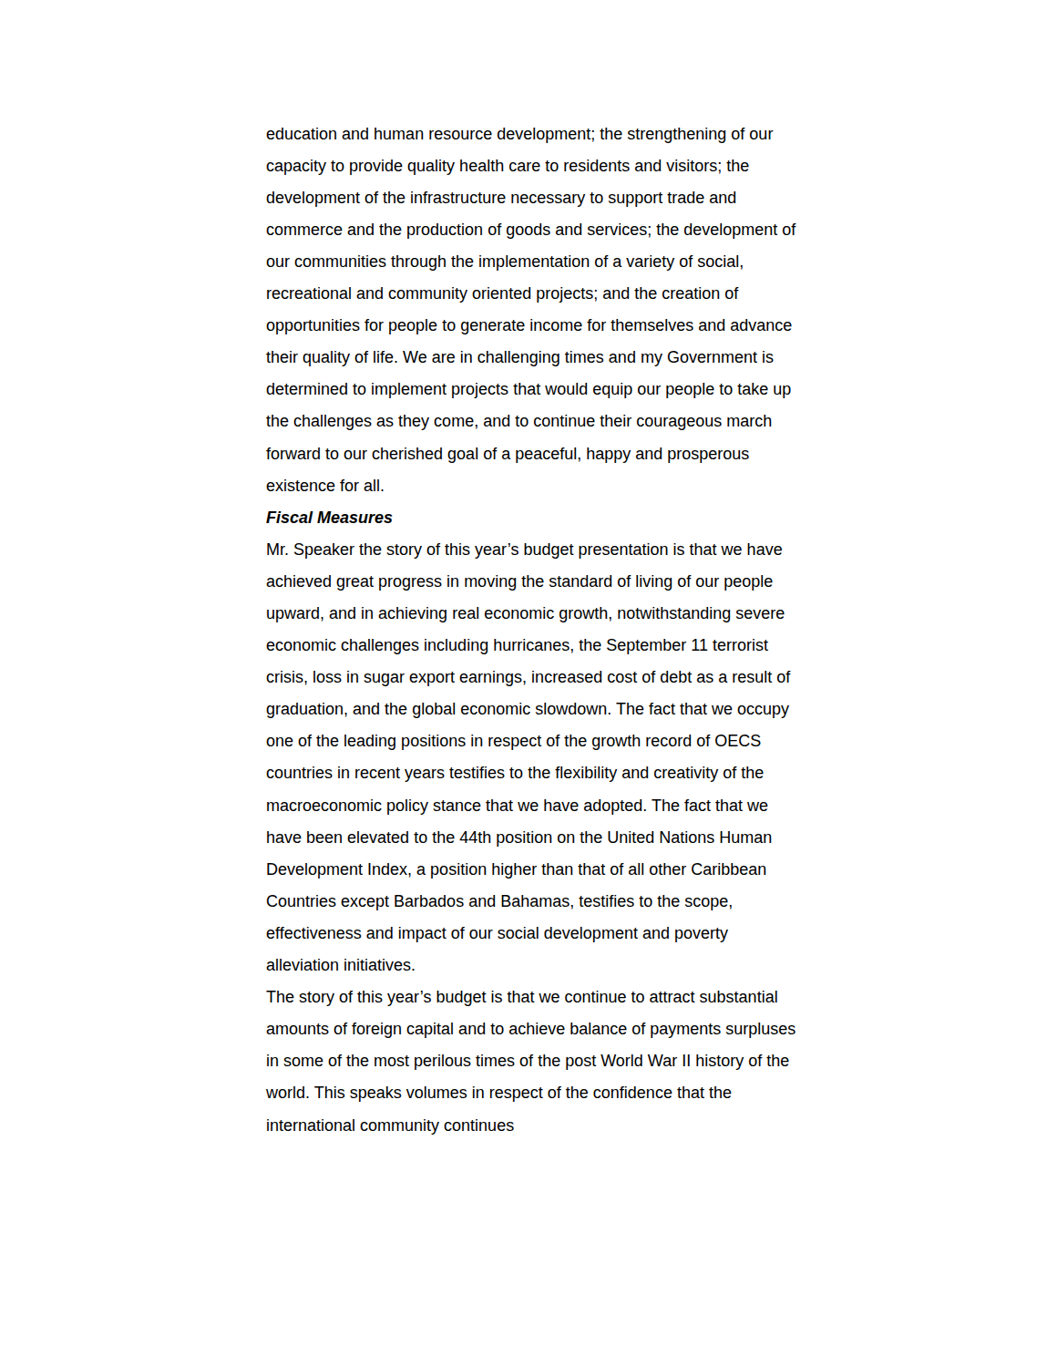education and human resource development; the strengthening of our capacity to provide quality health care to residents and visitors; the development of the infrastructure necessary to support trade and commerce and the production of goods and services; the development of our communities through the implementation of a variety of social, recreational and community oriented projects; and the creation of opportunities for people to generate income for themselves and advance their quality of life. We are in challenging times and my Government is determined to implement projects that would equip our people to take up the challenges as they come, and to continue their courageous march forward to our cherished goal of a peaceful, happy and prosperous existence for all.
Fiscal Measures
Mr. Speaker the story of this year’s budget presentation is that we have achieved great progress in moving the standard of living of our people upward, and in achieving real economic growth, notwithstanding severe economic challenges including hurricanes, the September 11 terrorist crisis, loss in sugar export earnings, increased cost of debt as a result of graduation, and the global economic slowdown. The fact that we occupy one of the leading positions in respect of the growth record of OECS countries in recent years testifies to the flexibility and creativity of the macroeconomic policy stance that we have adopted. The fact that we have been elevated to the 44th position on the United Nations Human Development Index, a position higher than that of all other Caribbean Countries except Barbados and Bahamas, testifies to the scope, effectiveness and impact of our social development and poverty alleviation initiatives.
The story of this year’s budget is that we continue to attract substantial amounts of foreign capital and to achieve balance of payments surpluses in some of the most perilous times of the post World War II history of the world. This speaks volumes in respect of the confidence that the international community continues